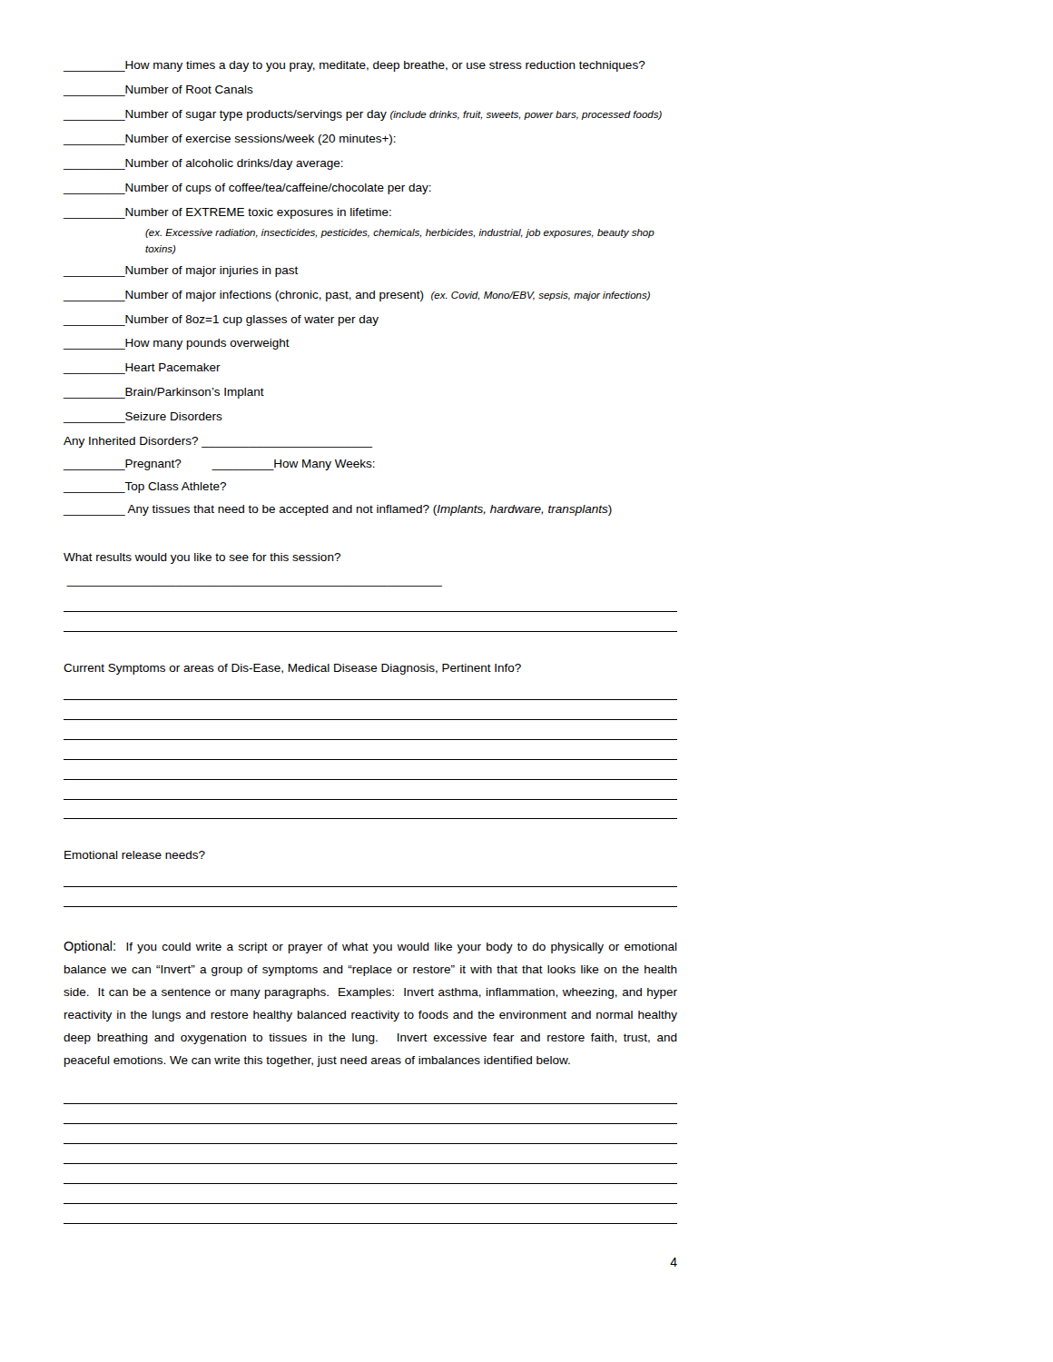_________How many times a day to you pray, meditate, deep breathe, or use stress reduction techniques?
_________Number of Root Canals
_________Number of sugar type products/servings per day (include drinks, fruit, sweets, power bars, processed foods)
_________Number of exercise sessions/week (20 minutes+):
_________Number of alcoholic drinks/day average:
_________Number of cups of coffee/tea/caffeine/chocolate per day:
_________Number of EXTREME toxic exposures in lifetime: (ex. Excessive radiation, insecticides, pesticides, chemicals, herbicides, industrial, job exposures, beauty shop toxins)
_________Number of major injuries in past
_________Number of major infections (chronic, past, and present) (ex. Covid, Mono/EBV, sepsis, major infections)
_________Number of 8oz=1 cup glasses of water per day
_________How many pounds overweight
_________Heart Pacemaker
_________Brain/Parkinson’s Implant
_________Seizure Disorders
Any Inherited Disorders? _________________________
_________Pregnant? _________How Many Weeks:
_________Top Class Athlete?
_________ Any tissues that need to be accepted and not inflamed? (Implants, hardware, transplants)
What results would you like to see for this session? _______________________________________________________
Current Symptoms or areas of Dis-Ease, Medical Disease Diagnosis, Pertinent Info?
Emotional release needs?
Optional: If you could write a script or prayer of what you would like your body to do physically or emotional balance we can “Invert” a group of symptoms and “replace or restore” it with that that looks like on the health side. It can be a sentence or many paragraphs. Examples: Invert asthma, inflammation, wheezing, and hyper reactivity in the lungs and restore healthy balanced reactivity to foods and the environment and normal healthy deep breathing and oxygenation to tissues in the lung. Invert excessive fear and restore faith, trust, and peaceful emotions. We can write this together, just need areas of imbalances identified below.
4